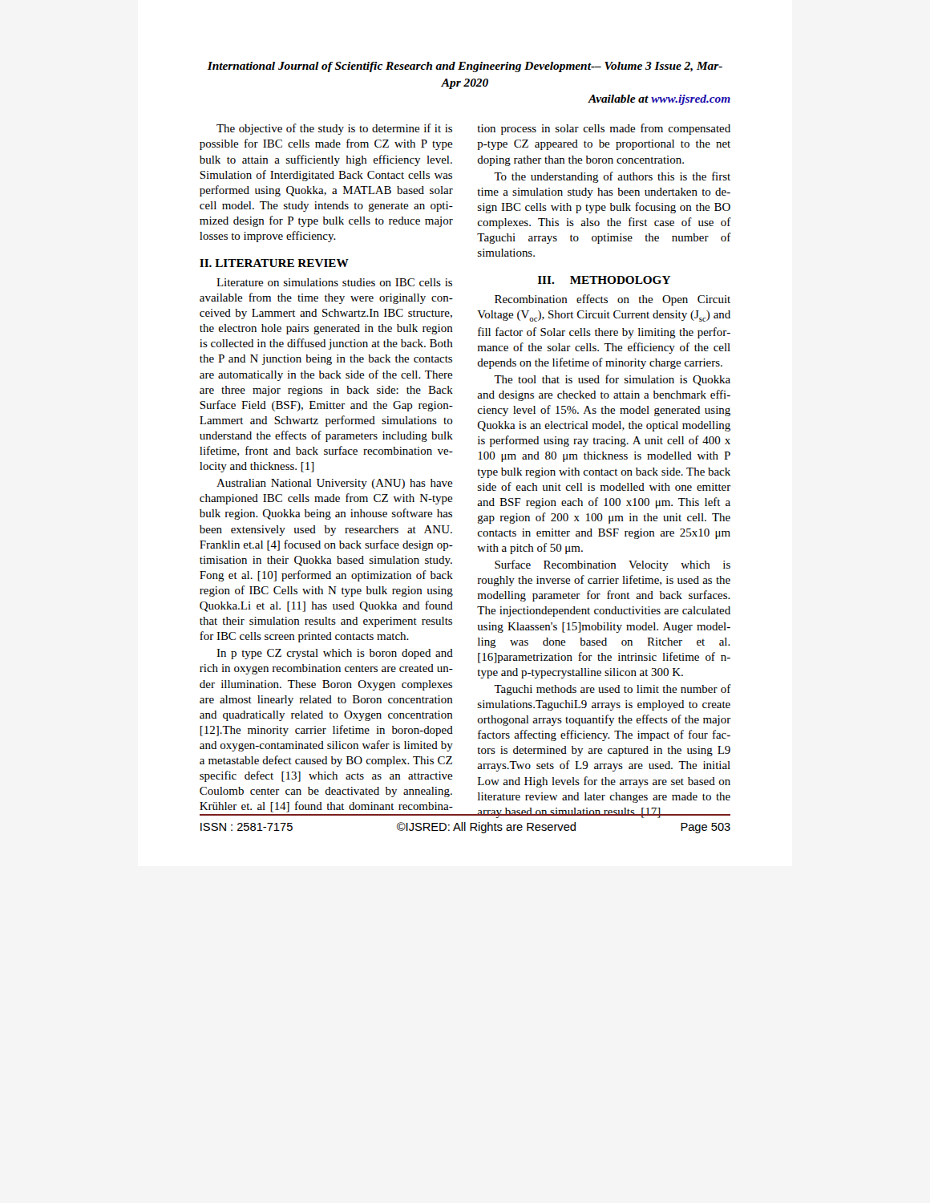International Journal of Scientific Research and Engineering Development-– Volume 3 Issue 2, Mar-Apr 2020
Available at www.ijsred.com
The objective of the study is to determine if it is possible for IBC cells made from CZ with P type bulk to attain a sufficiently high efficiency level. Simulation of Interdigitated Back Contact cells was performed using Quokka, a MATLAB based solar cell model. The study intends to generate an optimized design for P type bulk cells to reduce major losses to improve efficiency.
II. LITERATURE REVIEW
Literature on simulations studies on IBC cells is available from the time they were originally conceived by Lammert and Schwartz.In IBC structure, the electron hole pairs generated in the bulk region is collected in the diffused junction at the back. Both the P and N junction being in the back the contacts are automatically in the back side of the cell. There are three major regions in back side: the Back Surface Field (BSF), Emitter and the Gap regionLammert and Schwartz performed simulations to understand the effects of parameters including bulk lifetime, front and back surface recombination velocity and thickness. [1]
Australian National University (ANU) has have championed IBC cells made from CZ with N-type bulk region. Quokka being an inhouse software has been extensively used by researchers at ANU. Franklin et.al [4] focused on back surface design optimisation in their Quokka based simulation study. Fong et al. [10] performed an optimization of back region of IBC Cells with N type bulk region using Quokka.Li et al. [11] has used Quokka and found that their simulation results and experiment results for IBC cells screen printed contacts match.
In p type CZ crystal which is boron doped and rich in oxygen recombination centers are created under illumination. These Boron Oxygen complexes are almost linearly related to Boron concentration and quadratically related to Oxygen concentration [12].The minority carrier lifetime in boron-doped and oxygen-contaminated silicon wafer is limited by a metastable defect caused by BO complex. This CZ specific defect [13] which acts as an attractive Coulomb center can be deactivated by annealing. Krühler et. al [14] found that dominant recombination process in solar cells made from compensated p-type CZ appeared to be proportional to the net doping rather than the boron concentration.
To the understanding of authors this is the first time a simulation study has been undertaken to design IBC cells with p type bulk focusing on the BO complexes. This is also the first case of use of Taguchi arrays to optimise the number of simulations.
III. METHODOLOGY
Recombination effects on the Open Circuit Voltage (Voc), Short Circuit Current density (Jsc) and fill factor of Solar cells there by limiting the performance of the solar cells. The efficiency of the cell depends on the lifetime of minority charge carriers.
The tool that is used for simulation is Quokka and designs are checked to attain a benchmark efficiency level of 15%. As the model generated using Quokka is an electrical model, the optical modelling is performed using ray tracing. A unit cell of 400 x 100 μm and 80 μm thickness is modelled with P type bulk region with contact on back side. The back side of each unit cell is modelled with one emitter and BSF region each of 100 x100 μm. This left a gap region of 200 x 100 μm in the unit cell. The contacts in emitter and BSF region are 25x10 μm with a pitch of 50 μm.
Surface Recombination Velocity which is roughly the inverse of carrier lifetime, is used as the modelling parameter for front and back surfaces. The injectiondependent conductivities are calculated using Klaassen's [15]mobility model. Auger modelling was done based on Ritcher et al.[16]parametrization for the intrinsic lifetime of n-type and p-typecrystalline silicon at 300 K.
Taguchi methods are used to limit the number of simulations.TaguchiL9 arrays is employed to create orthogonal arrays toquantify the effects of the major factors affecting efficiency. The impact of four factors is determined by are captured in the using L9 arrays.Two sets of L9 arrays are used. The initial Low and High levels for the arrays are set based on literature review and later changes are made to the array based on simulation results. [17]
ISSN : 2581-7175
©IJSRED: All Rights are Reserved
Page 503